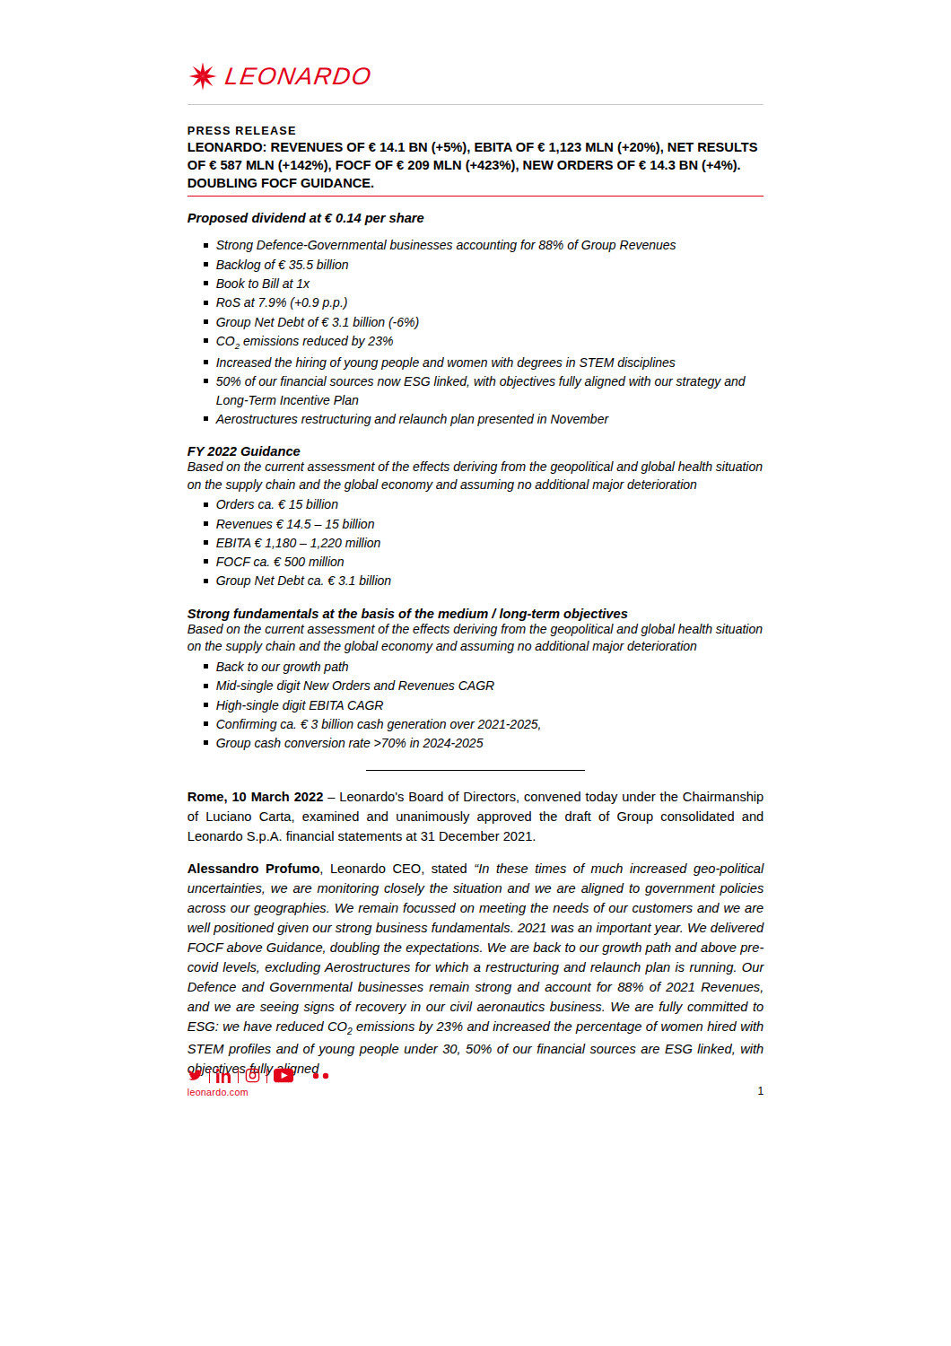LEONARDO
PRESS RELEASE
LEONARDO: REVENUES OF € 14.1 BN (+5%), EBITA OF € 1,123 MLN (+20%), NET RESULTS OF € 587 MLN (+142%), FOCF OF € 209 MLN (+423%), NEW ORDERS OF € 14.3 BN (+4%). DOUBLING FOCF GUIDANCE.
Proposed dividend at € 0.14 per share
Strong Defence-Governmental businesses accounting for 88% of Group Revenues
Backlog of € 35.5 billion
Book to Bill at 1x
RoS at 7.9% (+0.9 p.p.)
Group Net Debt of € 3.1 billion (-6%)
CO2 emissions reduced by 23%
Increased the hiring of young people and women with degrees in STEM disciplines
50% of our financial sources now ESG linked, with objectives fully aligned with our strategy and Long-Term Incentive Plan
Aerostructures restructuring and relaunch plan presented in November
FY 2022 Guidance
Based on the current assessment of the effects deriving from the geopolitical and global health situation on the supply chain and the global economy and assuming no additional major deterioration
Orders ca. € 15 billion
Revenues € 14.5 – 15 billion
EBITA € 1,180 – 1,220 million
FOCF ca. € 500 million
Group Net Debt ca. € 3.1 billion
Strong fundamentals at the basis of the medium / long-term objectives
Based on the current assessment of the effects deriving from the geopolitical and global health situation on the supply chain and the global economy and assuming no additional major deterioration
Back to our growth path
Mid-single digit New Orders and Revenues CAGR
High-single digit EBITA CAGR
Confirming ca. € 3 billion cash generation over 2021-2025,
Group cash conversion rate >70% in 2024-2025
Rome, 10 March 2022 – Leonardo's Board of Directors, convened today under the Chairmanship of Luciano Carta, examined and unanimously approved the draft of Group consolidated and Leonardo S.p.A. financial statements at 31 December 2021.
Alessandro Profumo, Leonardo CEO, stated “In these times of much increased geo-political uncertainties, we are monitoring closely the situation and we are aligned to government policies across our geographies. We remain focussed on meeting the needs of our customers and we are well positioned given our strong business fundamentals. 2021 was an important year. We delivered FOCF above Guidance, doubling the expectations. We are back to our growth path and above pre-covid levels, excluding Aerostructures for which a restructuring and relaunch plan is running. Our Defence and Governmental businesses remain strong and account for 88% of 2021 Revenues, and we are seeing signs of recovery in our civil aeronautics business. We are fully committed to ESG: we have reduced CO2 emissions by 23% and increased the percentage of women hired with STEM profiles and of young people under 30, 50% of our financial sources are ESG linked, with objectives fully aligned
leonardo.com
1